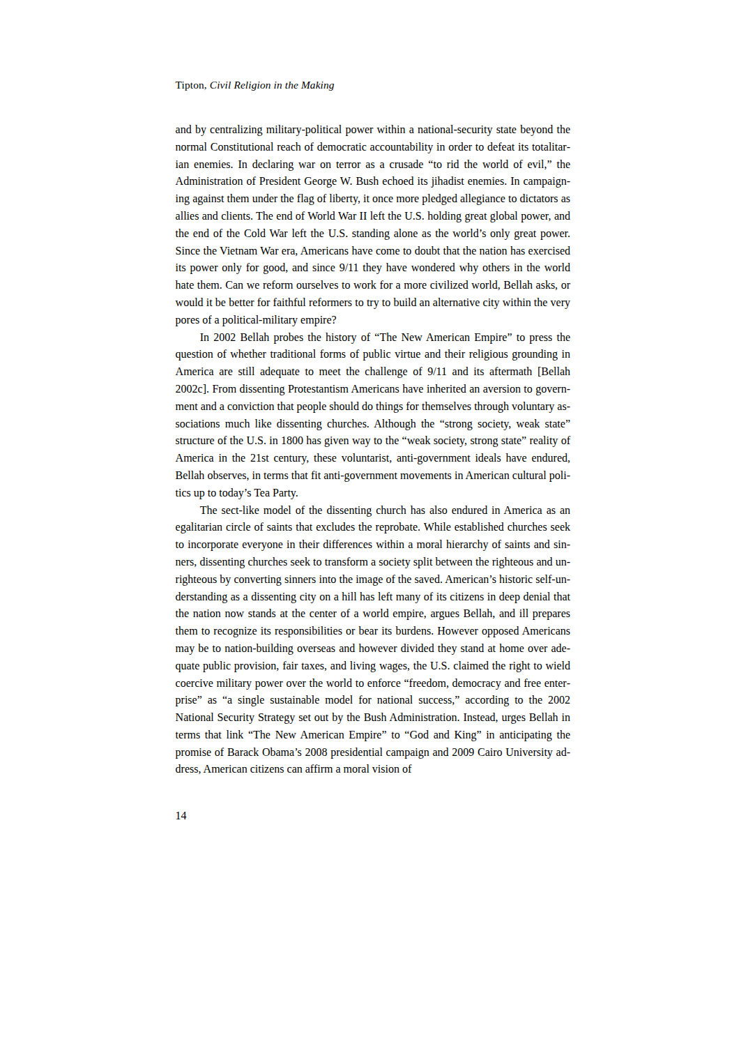Tipton, Civil Religion in the Making
and by centralizing military-political power within a national-security state beyond the normal Constitutional reach of democratic accountability in order to defeat its totalitarian enemies. In declaring war on terror as a crusade “to rid the world of evil,” the Administration of President George W. Bush echoed its jihadist enemies. In campaigning against them under the flag of liberty, it once more pledged allegiance to dictators as allies and clients. The end of World War II left the U.S. holding great global power, and the end of the Cold War left the U.S. standing alone as the world’s only great power. Since the Vietnam War era, Americans have come to doubt that the nation has exercised its power only for good, and since 9/11 they have wondered why others in the world hate them. Can we reform ourselves to work for a more civilized world, Bellah asks, or would it be better for faithful reformers to try to build an alternative city within the very pores of a political-military empire?
In 2002 Bellah probes the history of “The New American Empire” to press the question of whether traditional forms of public virtue and their religious grounding in America are still adequate to meet the challenge of 9/11 and its aftermath [Bellah 2002c]. From dissenting Protestantism Americans have inherited an aversion to government and a conviction that people should do things for themselves through voluntary associations much like dissenting churches. Although the “strong society, weak state” structure of the U.S. in 1800 has given way to the “weak society, strong state” reality of America in the 21st century, these voluntarist, anti-government ideals have endured, Bellah observes, in terms that fit anti-government movements in American cultural politics up to today’s Tea Party.
The sect-like model of the dissenting church has also endured in America as an egalitarian circle of saints that excludes the reprobate. While established churches seek to incorporate everyone in their differences within a moral hierarchy of saints and sinners, dissenting churches seek to transform a society split between the righteous and unrighteous by converting sinners into the image of the saved. American’s historic self-understanding as a dissenting city on a hill has left many of its citizens in deep denial that the nation now stands at the center of a world empire, argues Bellah, and ill prepares them to recognize its responsibilities or bear its burdens. However opposed Americans may be to nation-building overseas and however divided they stand at home over adequate public provision, fair taxes, and living wages, the U.S. claimed the right to wield coercive military power over the world to enforce “freedom, democracy and free enterprise” as “a single sustainable model for national success,” according to the 2002 National Security Strategy set out by the Bush Administration. Instead, urges Bellah in terms that link “The New American Empire” to “God and King” in anticipating the promise of Barack Obama’s 2008 presidential campaign and 2009 Cairo University address, American citizens can affirm a moral vision of
14